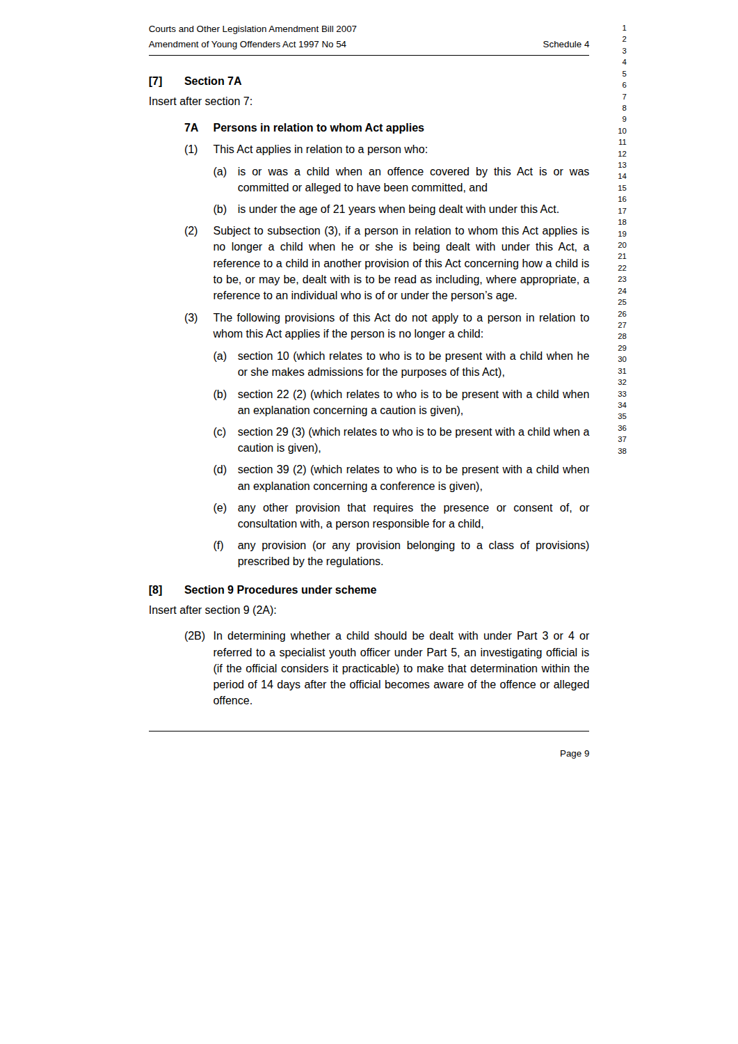Courts and Other Legislation Amendment Bill 2007
Amendment of Young Offenders Act 1997 No 54
Schedule 4
[7]
Section 7A
Insert after section 7:
7A
Persons in relation to whom Act applies
(1)
This Act applies in relation to a person who:
(a)
is or was a child when an offence covered by this Act is or was committed or alleged to have been committed, and
(b)
is under the age of 21 years when being dealt with under this Act.
(2)
Subject to subsection (3), if a person in relation to whom this Act applies is no longer a child when he or she is being dealt with under this Act, a reference to a child in another provision of this Act concerning how a child is to be, or may be, dealt with is to be read as including, where appropriate, a reference to an individual who is of or under the person’s age.
(3)
The following provisions of this Act do not apply to a person in relation to whom this Act applies if the person is no longer a child:
(a)
section 10 (which relates to who is to be present with a child when he or she makes admissions for the purposes of this Act),
(b)
section 22 (2) (which relates to who is to be present with a child when an explanation concerning a caution is given),
(c)
section 29 (3) (which relates to who is to be present with a child when a caution is given),
(d)
section 39 (2) (which relates to who is to be present with a child when an explanation concerning a conference is given),
(e)
any other provision that requires the presence or consent of, or consultation with, a person responsible for a child,
(f)
any provision (or any provision belonging to a class of provisions) prescribed by the regulations.
[8]
Section 9 Procedures under scheme
Insert after section 9 (2A):
(2B)
In determining whether a child should be dealt with under Part 3 or 4 or referred to a specialist youth officer under Part 5, an investigating official is (if the official considers it practicable) to make that determination within the period of 14 days after the official becomes aware of the offence or alleged offence.
Page 9
1
2
3
4
5
6
7
8
9
10
11
12
13
14
15
16
17
18
19
20
21
22
23
24
25
26
27
28
29
30
31
32
33
34
35
36
37
38